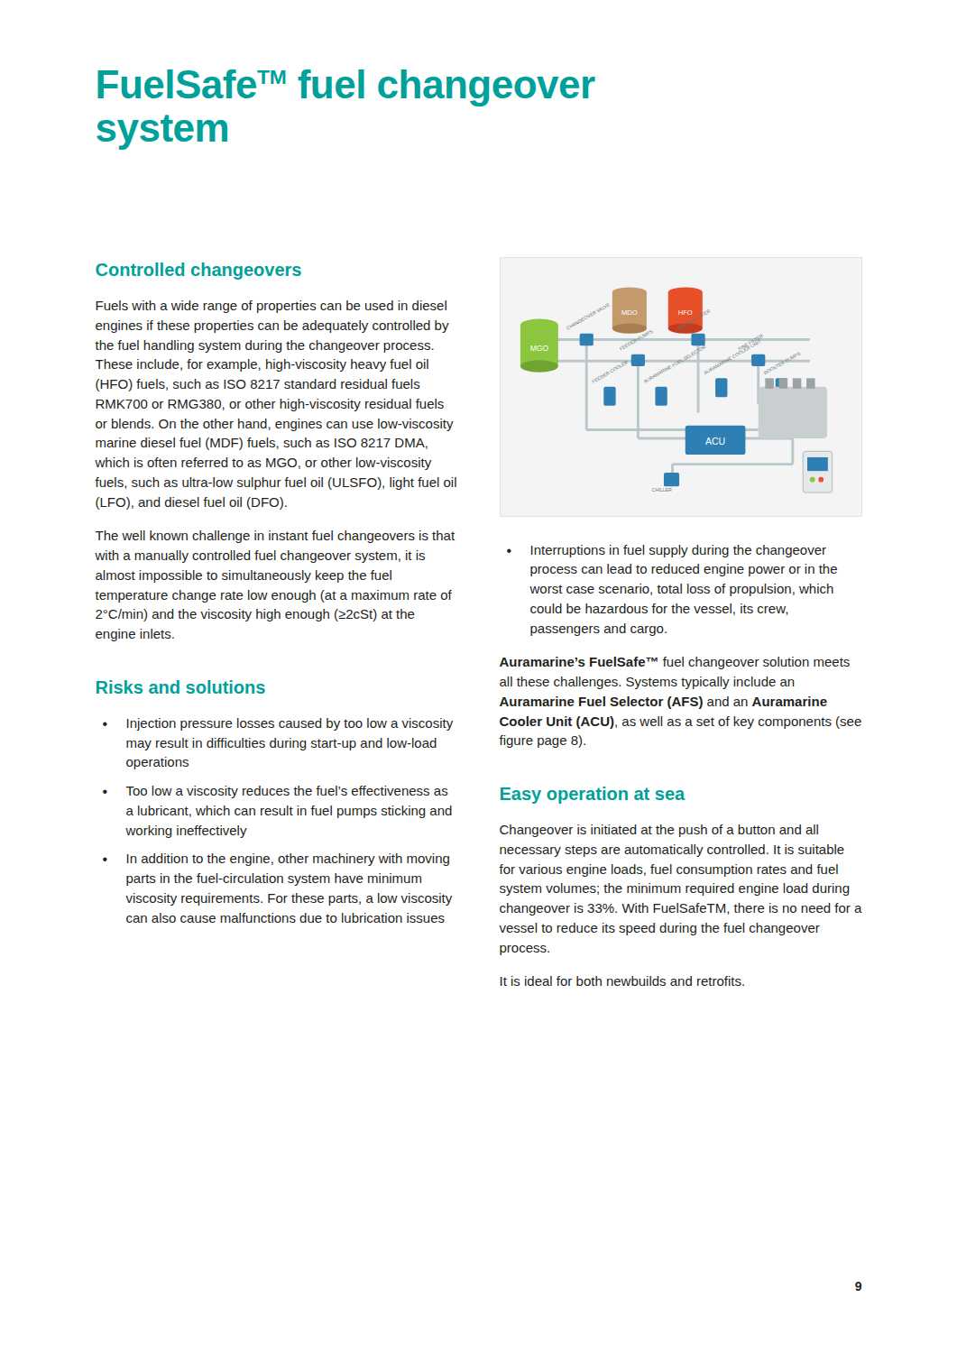FuelSafeTM fuel changeover
system
Controlled changeovers
Fuels with a wide range of properties can be used in diesel engines if these properties can be adequately controlled by the fuel handling system during the changeover process. These include, for example, high-viscosity heavy fuel oil (HFO) fuels, such as ISO 8217 standard residual fuels RMK700 or RMG380, or other high-viscosity residual fuels or blends. On the other hand, engines can use low-viscosity marine diesel fuel (MDF) fuels, such as ISO 8217 DMA, which is often referred to as MGO, or other low-viscosity fuels, such as ultra-low sulphur fuel oil (ULSFO), light fuel oil (LFO), and diesel fuel oil (DFO).
The well known challenge in instant fuel changeovers is that with a manually controlled fuel changeover system, it is almost impossible to simultaneously keep the fuel temperature change rate low enough (at a maximum rate of 2°C/min) and the viscosity high enough (≥2cSt) at the engine inlets.
Risks and solutions
Injection pressure losses caused by too low a viscosity may result in difficulties during start-up and low-load operations
Too low a viscosity reduces the fuel’s effectiveness as a lubricant, which can result in fuel pumps sticking and working ineffectively
In addition to the engine, other machinery with moving parts in the fuel-circulation system have minimum viscosity requirements. For these parts, a low viscosity can also cause malfunctions due to lubrication issues
MGO MDO HFO ACU CHANGEOVER VALVE FEEDER PUMPS FEEDER FILTER FINE FILTER FEEDER COOLER AURAMARINE FUEL SELECTOR AURAMARINE COOLER UNIT BOOSTER PUMPS CHILLER
Interruptions in fuel supply during the changeover process can lead to reduced engine power or in the worst case scenario, total loss of propulsion, which could be hazardous for the vessel, its crew, passengers and cargo.
Auramarine’s FuelSafe™ fuel changeover solution meets all these challenges. Systems typically include an Auramarine Fuel Selector (AFS) and an Auramarine Cooler Unit (ACU), as well as a set of key components (see figure page 8).
Easy operation at sea
Changeover is initiated at the push of a button and all necessary steps are automatically controlled. It is suitable for various engine loads, fuel consumption rates and fuel system volumes; the minimum required engine load during changeover is 33%. With FuelSafeTM, there is no need for a vessel to reduce its speed during the fuel changeover process.
It is ideal for both newbuilds and retrofits.
9